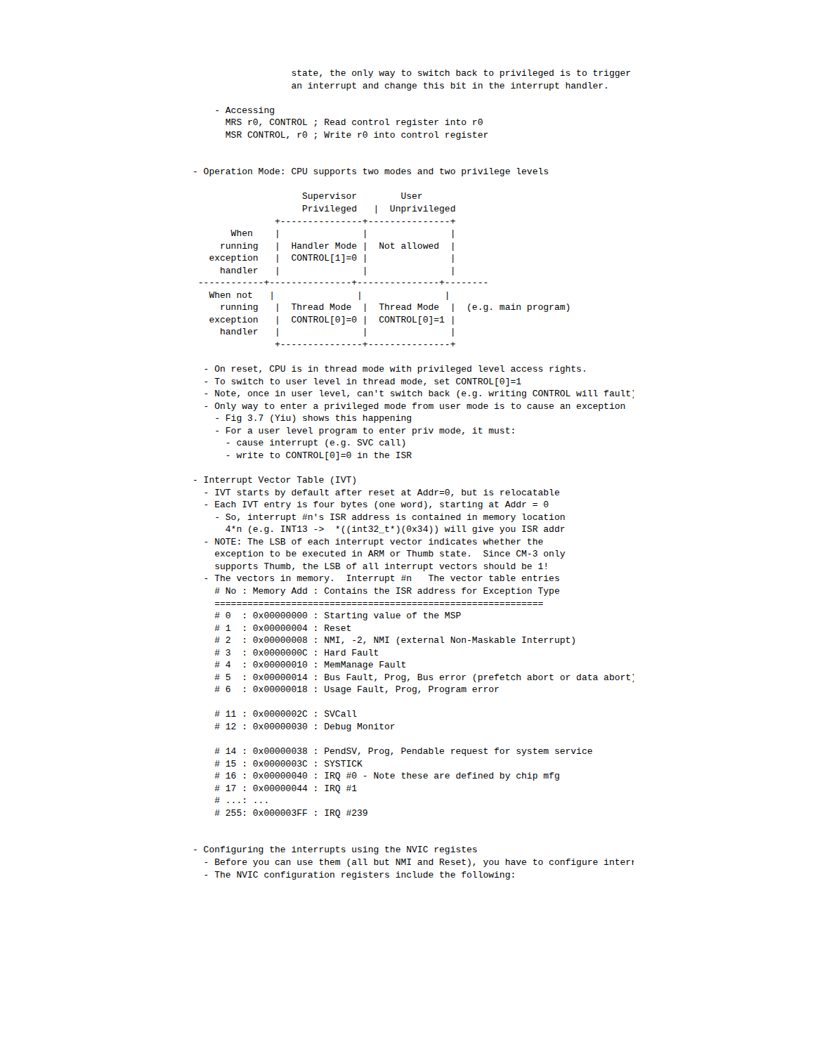state, the only way to switch back to privileged is to trigger
                    an interrupt and change this bit in the interrupt handler.

      - Accessing
        MRS r0, CONTROL ; Read control register into r0
        MSR CONTROL, r0 ; Write r0 into control register


  - Operation Mode: CPU supports two modes and two privilege levels

                      Supervisor        User
                      Privileged   |  Unprivileged
                 +---------------+---------------+
         When    |               |               |
       running   |  Handler Mode |  Not allowed  |
     exception   |  CONTROL[1]=0 |               |
       handler   |               |               |
   ------------+---------------+---------------+--------
     When not   |               |               |
       running   |  Thread Mode  |  Thread Mode  |  (e.g. main program)
     exception   |  CONTROL[0]=0 |  CONTROL[0]=1 |
       handler   |               |               |
                 +---------------+---------------+

    - On reset, CPU is in thread mode with privileged level access rights.
    - To switch to user level in thread mode, set CONTROL[0]=1
    - Note, once in user level, can't switch back (e.g. writing CONTROL will fault)
    - Only way to enter a privileged mode from user mode is to cause an exception
      - Fig 3.7 (Yiu) shows this happening
      - For a user level program to enter priv mode, it must:
        - cause interrupt (e.g. SVC call)
        - write to CONTROL[0]=0 in the ISR

  - Interrupt Vector Table (IVT)
    - IVT starts by default after reset at Addr=0, but is relocatable
    - Each IVT entry is four bytes (one word), starting at Addr = 0
      - So, interrupt #n's ISR address is contained in memory location
        4*n (e.g. INT13 ->  *((int32_t*)(0x34)) will give you ISR addr
    - NOTE: The LSB of each interrupt vector indicates whether the
      exception to be executed in ARM or Thumb state.  Since CM-3 only
      supports Thumb, the LSB of all interrupt vectors should be 1!
    - The vectors in memory.  Interrupt #n   The vector table entries
      # No : Memory Add : Contains the ISR address for Exception Type
      ============================================================
      # 0  : 0x00000000 : Starting value of the MSP
      # 1  : 0x00000004 : Reset
      # 2  : 0x00000008 : NMI, -2, NMI (external Non-Maskable Interrupt)
      # 3  : 0x0000000C : Hard Fault
      # 4  : 0x00000010 : MemManage Fault
      # 5  : 0x00000014 : Bus Fault, Prog, Bus error (prefetch abort or data abort)
      # 6  : 0x00000018 : Usage Fault, Prog, Program error

      # 11 : 0x0000002C : SVCall
      # 12 : 0x00000030 : Debug Monitor

      # 14 : 0x00000038 : PendSV, Prog, Pendable request for system service
      # 15 : 0x0000003C : SYSTICK
      # 16 : 0x00000040 : IRQ #0 - Note these are defined by chip mfg
      # 17 : 0x00000044 : IRQ #1
      # ...: ...
      # 255: 0x000003FF : IRQ #239


  - Configuring the interrupts using the NVIC registes
    - Before you can use them (all but NMI and Reset), you have to configure interrupts
    - The NVIC configuration registers include the following: